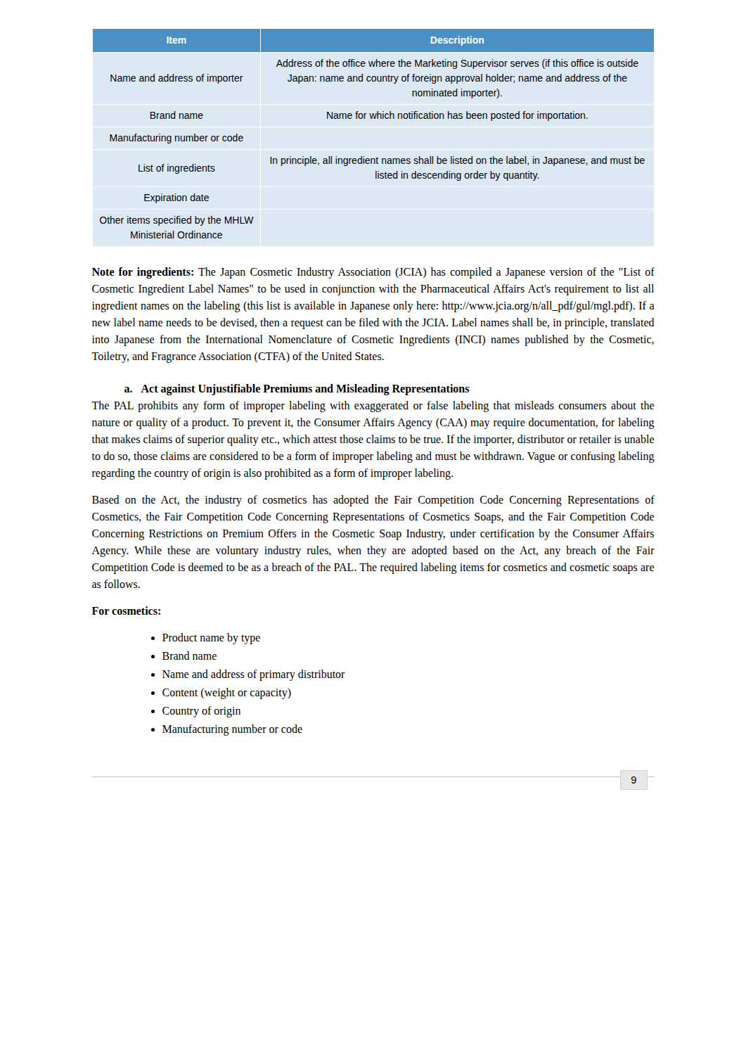| Item | Description |
| --- | --- |
| Name and address of importer | Address of the office where the Marketing Supervisor serves (if this office is outside Japan: name and country of foreign approval holder; name and address of the nominated importer). |
| Brand name | Name for which notification has been posted for importation. |
| Manufacturing number or code | |
| List of ingredients | In principle, all ingredient names shall be listed on the label, in Japanese, and must be listed in descending order by quantity. |
| Expiration date | |
| Other items specified by the MHLW Ministerial Ordinance | |
Note for ingredients: The Japan Cosmetic Industry Association (JCIA) has compiled a Japanese version of the "List of Cosmetic Ingredient Label Names" to be used in conjunction with the Pharmaceutical Affairs Act's requirement to list all ingredient names on the labeling (this list is available in Japanese only here: http://www.jcia.org/n/all_pdf/gul/mgl.pdf). If a new label name needs to be devised, then a request can be filed with the JCIA. Label names shall be, in principle, translated into Japanese from the International Nomenclature of Cosmetic Ingredients (INCI) names published by the Cosmetic, Toiletry, and Fragrance Association (CTFA) of the United States.
a. Act against Unjustifiable Premiums and Misleading Representations
The PAL prohibits any form of improper labeling with exaggerated or false labeling that misleads consumers about the nature or quality of a product. To prevent it, the Consumer Affairs Agency (CAA) may require documentation, for labeling that makes claims of superior quality etc., which attest those claims to be true. If the importer, distributor or retailer is unable to do so, those claims are considered to be a form of improper labeling and must be withdrawn. Vague or confusing labeling regarding the country of origin is also prohibited as a form of improper labeling.
Based on the Act, the industry of cosmetics has adopted the Fair Competition Code Concerning Representations of Cosmetics, the Fair Competition Code Concerning Representations of Cosmetics Soaps, and the Fair Competition Code Concerning Restrictions on Premium Offers in the Cosmetic Soap Industry, under certification by the Consumer Affairs Agency. While these are voluntary industry rules, when they are adopted based on the Act, any breach of the Fair Competition Code is deemed to be as a breach of the PAL. The required labeling items for cosmetics and cosmetic soaps are as follows.
For cosmetics:
Product name by type
Brand name
Name and address of primary distributor
Content (weight or capacity)
Country of origin
Manufacturing number or code
9